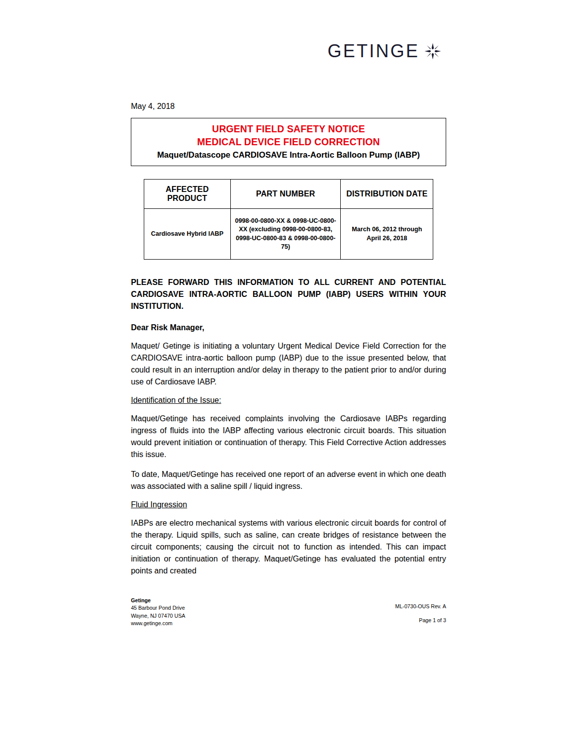GETINGE
May 4, 2018
URGENT FIELD SAFETY NOTICE
MEDICAL DEVICE FIELD CORRECTION
Maquet/Datascope CARDIOSAVE Intra-Aortic Balloon Pump (IABP)
| AFFECTED PRODUCT | PART NUMBER | DISTRIBUTION DATE |
| --- | --- | --- |
| Cardiosave Hybrid IABP | 0998-00-0800-XX & 0998-UC-0800-XX (excluding 0998-00-0800-83, 0998-UC-0800-83 & 0998-00-0800-75) | March 06, 2012 through April 26, 2018 |
PLEASE FORWARD THIS INFORMATION TO ALL CURRENT AND POTENTIAL CARDIOSAVE INTRA-AORTIC BALLOON PUMP (IABP) USERS WITHIN YOUR INSTITUTION.
Dear Risk Manager,
Maquet/ Getinge is initiating a voluntary Urgent Medical Device Field Correction for the CARDIOSAVE intra-aortic balloon pump (IABP) due to the issue presented below, that could result in an interruption and/or delay in therapy to the patient prior to and/or during use of Cardiosave IABP.
Identification of the Issue:
Maquet/Getinge has received complaints involving the Cardiosave IABPs regarding ingress of fluids into the IABP affecting various electronic circuit boards. This situation would prevent initiation or continuation of therapy. This Field Corrective Action addresses this issue.
To date, Maquet/Getinge has received one report of an adverse event in which one death was associated with a saline spill / liquid ingress.
Fluid Ingression
IABPs are electro mechanical systems with various electronic circuit boards for control of the therapy. Liquid spills, such as saline, can create bridges of resistance between the circuit components; causing the circuit not to function as intended. This can impact initiation or continuation of therapy. Maquet/Getinge has evaluated the potential entry points and created
Getinge
45 Barbour Pond Drive
Wayne, NJ 07470 USA
www.getinge.com
ML-0730-OUS Rev. A
Page 1 of 3